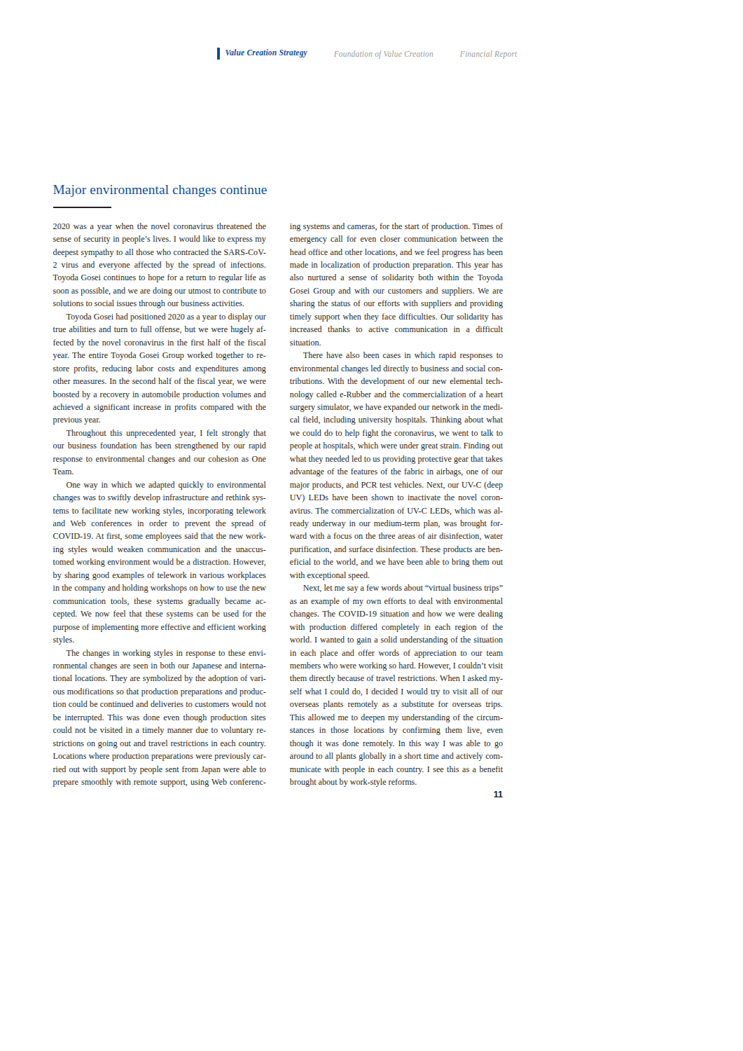Value Creation Strategy Foundation of Value Creation Financial Report
Major environmental changes continue
2020 was a year when the novel coronavirus threatened the sense of security in people’s lives. I would like to express my deepest sympathy to all those who contracted the SARS-CoV-2 virus and everyone affected by the spread of infections. Toyoda Gosei continues to hope for a return to regular life as soon as possible, and we are doing our utmost to contribute to solutions to social issues through our business activities.
Toyoda Gosei had positioned 2020 as a year to display our true abilities and turn to full offense, but we were hugely affected by the novel coronavirus in the first half of the fiscal year. The entire Toyoda Gosei Group worked together to restore profits, reducing labor costs and expenditures among other measures. In the second half of the fiscal year, we were boosted by a recovery in automobile production volumes and achieved a significant increase in profits compared with the previous year.
Throughout this unprecedented year, I felt strongly that our business foundation has been strengthened by our rapid response to environmental changes and our cohesion as One Team.
One way in which we adapted quickly to environmental changes was to swiftly develop infrastructure and rethink systems to facilitate new working styles, incorporating telework and Web conferences in order to prevent the spread of COVID-19. At first, some employees said that the new working styles would weaken communication and the unaccustomed working environment would be a distraction. However, by sharing good examples of telework in various workplaces in the company and holding workshops on how to use the new communication tools, these systems gradually became accepted. We now feel that these systems can be used for the purpose of implementing more effective and efficient working styles.
The changes in working styles in response to these environmental changes are seen in both our Japanese and international locations. They are symbolized by the adoption of various modifications so that production preparations and production could be continued and deliveries to customers would not be interrupted. This was done even though production sites could not be visited in a timely manner due to voluntary restrictions on going out and travel restrictions in each country. Locations where production preparations were previously carried out with support by people sent from Japan were able to prepare smoothly with remote support, using Web conferencing systems and cameras, for the start of production. Times of emergency call for even closer communication between the head office and other locations, and we feel progress has been made in localization of production preparation. This year has also nurtured a sense of solidarity both within the Toyoda Gosei Group and with our customers and suppliers. We are sharing the status of our efforts with suppliers and providing timely support when they face difficulties. Our solidarity has increased thanks to active communication in a difficult situation.
There have also been cases in which rapid responses to environmental changes led directly to business and social contributions. With the development of our new elemental technology called e-Rubber and the commercialization of a heart surgery simulator, we have expanded our network in the medical field, including university hospitals. Thinking about what we could do to help fight the coronavirus, we went to talk to people at hospitals, which were under great strain. Finding out what they needed led to us providing protective gear that takes advantage of the features of the fabric in airbags, one of our major products, and PCR test vehicles. Next, our UV-C (deep UV) LEDs have been shown to inactivate the novel coronavirus. The commercialization of UV-C LEDs, which was already underway in our medium-term plan, was brought forward with a focus on the three areas of air disinfection, water purification, and surface disinfection. These products are beneficial to the world, and we have been able to bring them out with exceptional speed.
Next, let me say a few words about “virtual business trips” as an example of my own efforts to deal with environmental changes. The COVID-19 situation and how we were dealing with production differed completely in each region of the world. I wanted to gain a solid understanding of the situation in each place and offer words of appreciation to our team members who were working so hard. However, I couldn’t visit them directly because of travel restrictions. When I asked myself what I could do, I decided I would try to visit all of our overseas plants remotely as a substitute for overseas trips. This allowed me to deepen my understanding of the circumstances in those locations by confirming them live, even though it was done remotely. In this way I was able to go around to all plants globally in a short time and actively communicate with people in each country. I see this as a benefit brought about by work-style reforms.
11